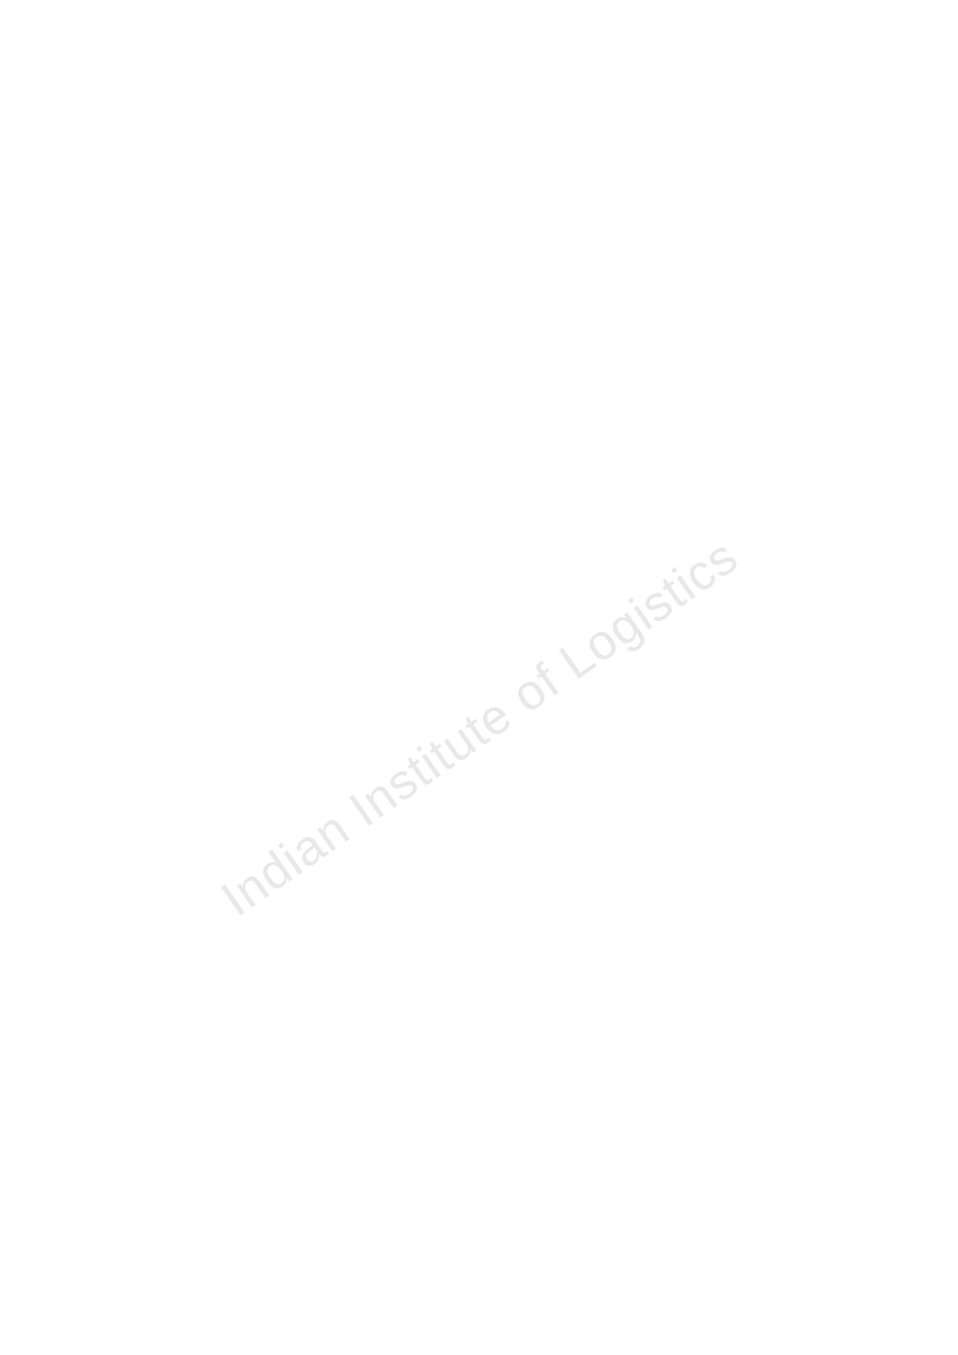Indian Institute of Logistics